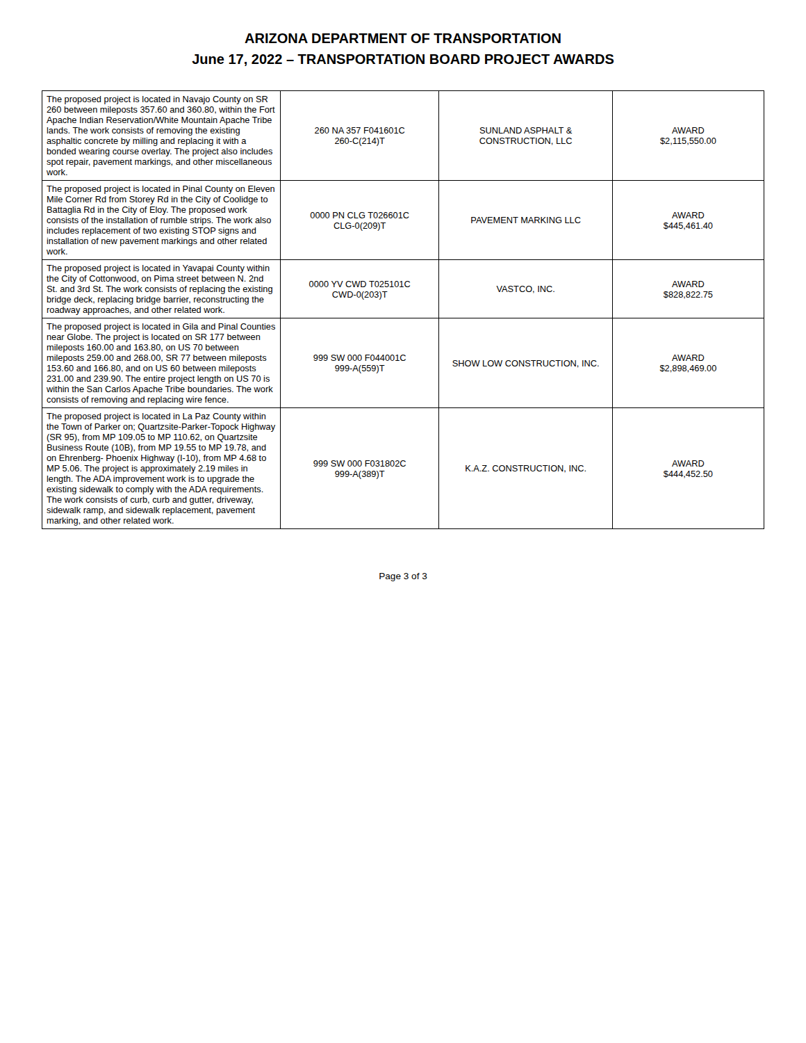ARIZONA DEPARTMENT OF TRANSPORTATION
June 17, 2022 – TRANSPORTATION BOARD PROJECT AWARDS
| The proposed project is located in Navajo County on SR 260 between mileposts 357.60 and 360.80, within the Fort Apache Indian Reservation/White Mountain Apache Tribe lands. The work consists of removing the existing asphaltic concrete by milling and replacing it with a bonded wearing course overlay. The project also includes spot repair, pavement markings, and other miscellaneous work. | 260 NA 357 F041601C 260-C(214)T | SUNLAND ASPHALT & CONSTRUCTION, LLC | AWARD $2,115,550.00 |
| The proposed project is located in Pinal County on Eleven Mile Corner Rd from Storey Rd in the City of Coolidge to Battaglia Rd in the City of Eloy. The proposed work consists of the installation of rumble strips. The work also includes replacement of two existing STOP signs and installation of new pavement markings and other related work. | 0000 PN CLG T026601C CLG-0(209)T | PAVEMENT MARKING LLC | AWARD $445,461.40 |
| The proposed project is located in Yavapai County within the City of Cottonwood, on Pima street between N. 2nd St. and 3rd St. The work consists of replacing the existing bridge deck, replacing bridge barrier, reconstructing the roadway approaches, and other related work. | 0000 YV CWD T025101C CWD-0(203)T | VASTCO, INC. | AWARD $828,822.75 |
| The proposed project is located in Gila and Pinal Counties near Globe. The project is located on SR 177 between mileposts 160.00 and 163.80, on US 70 between mileposts 259.00 and 268.00, SR 77 between mileposts 153.60 and 166.80, and on US 60 between mileposts 231.00 and 239.90. The entire project length on US 70 is within the San Carlos Apache Tribe boundaries. The work consists of removing and replacing wire fence. | 999 SW 000 F044001C 999-A(559)T | SHOW LOW CONSTRUCTION, INC. | AWARD $2,898,469.00 |
| The proposed project is located in La Paz County within the Town of Parker on; Quartzsite-Parker-Topock Highway (SR 95), from MP 109.05 to MP 110.62, on Quartzsite Business Route (10B), from MP 19.55 to MP 19.78, and on Ehrenberg- Phoenix Highway (I-10), from MP 4.68 to MP 5.06. The project is approximately 2.19 miles in length. The ADA improvement work is to upgrade the existing sidewalk to comply with the ADA requirements. The work consists of curb, curb and gutter, driveway, sidewalk ramp, and sidewalk replacement, pavement marking, and other related work. | 999 SW 000 F031802C 999-A(389)T | K.A.Z. CONSTRUCTION, INC. | AWARD $444,452.50 |
Page 3 of 3